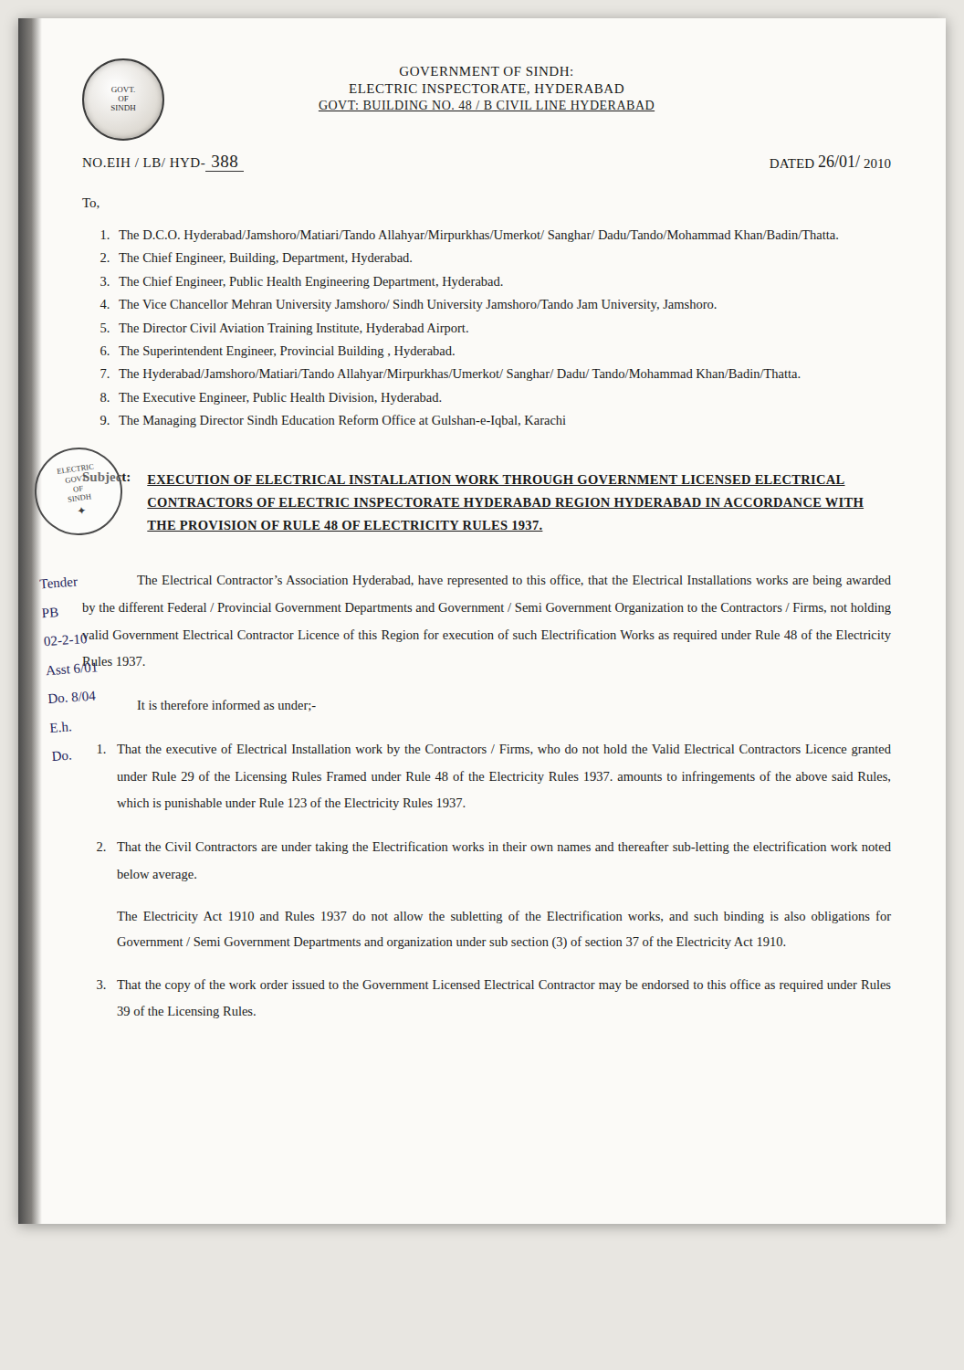GOVT.
OF
SINDH
Government of Sindh:
Electric Inspectorate, Hyderabad
Govt: Building No. 48 / B Civil Line Hyderabad
NO.EIH / LB/ HYD-388
DATED 26/01/ 2010
To,
The D.C.O. Hyderabad/Jamshoro/Matiari/Tando Allahyar/Mirpurkhas/Umerkot/ Sanghar/ Dadu/Tando/Mohammad Khan/Badin/Thatta.
The Chief Engineer, Building, Department, Hyderabad.
The Chief Engineer, Public Health Engineering Department, Hyderabad.
The Vice Chancellor Mehran University Jamshoro/ Sindh University Jamshoro/Tando Jam University, Jamshoro.
The Director Civil Aviation Training Institute, Hyderabad Airport.
The Superintendent Engineer, Provincial Building , Hyderabad.
The Hyderabad/Jamshoro/Matiari/Tando Allahyar/Mirpurkhas/Umerkot/ Sanghar/ Dadu/ Tando/Mohammad Khan/Badin/Thatta.
The Executive Engineer, Public Health Division, Hyderabad.
The Managing Director Sindh Education Reform Office at Gulshan-e-Iqbal, Karachi
ELECTRIC GOVT: OF SINDH ✦
Tender PB 02-2-10 Asst 6/01 Do. 8/04 E.h. Do.
Subject:
Execution of Electrical Installation Work Through Government Licensed Electrical Contractors of Electric Inspectorate Hyderabad Region Hyderabad in Accordance with the Provision of Rule 48 of Electricity Rules 1937.
The Electrical Contractor’s Association Hyderabad, have represented to this office, that the Electrical Installations works are being awarded by the different Federal / Provincial Government Departments and Government / Semi Government Organization to the Contractors / Firms, not holding valid Government Electrical Contractor Licence of this Region for execution of such Electrification Works as required under Rule 48 of the Electricity Rules 1937.
It is therefore informed as under;-
That the executive of Electrical Installation work by the Contractors / Firms, who do not hold the Valid Electrical Contractors Licence granted under Rule 29 of the Licensing Rules Framed under Rule 48 of the Electricity Rules 1937. amounts to infringements of the above said Rules, which is punishable under Rule 123 of the Electricity Rules 1937.
That the Civil Contractors are under taking the Electrification works in their own names and thereafter sub-letting the electrification work noted below average.
The Electricity Act 1910 and Rules 1937 do not allow the subletting of the Electrification works, and such binding is also obligations for Government / Semi Government Departments and organization under sub section (3) of section 37 of the Electricity Act 1910.
That the copy of the work order issued to the Government Licensed Electrical Contractor may be endorsed to this office as required under Rules 39 of the Licensing Rules.